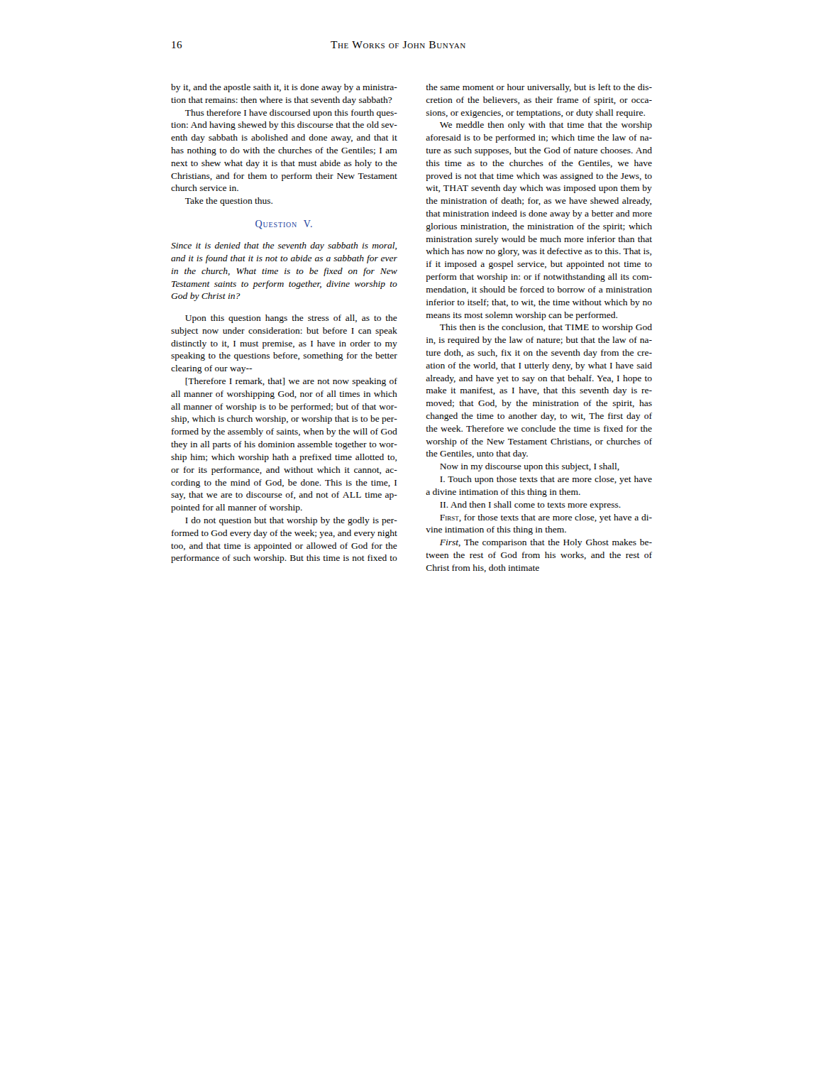16
The Works of John Bunyan
by it, and the apostle saith it, it is done away by a ministration that remains: then where is that seventh day sabbath?
Thus therefore I have discoursed upon this fourth question: And having shewed by this discourse that the old seventh day sabbath is abolished and done away, and that it has nothing to do with the churches of the Gentiles; I am next to shew what day it is that must abide as holy to the Christians, and for them to perform their New Testament church service in.
Take the question thus.
Question V.
Since it is denied that the seventh day sabbath is moral, and it is found that it is not to abide as a sabbath for ever in the church, What time is to be fixed on for New Testament saints to perform together, divine worship to God by Christ in?
Upon this question hangs the stress of all, as to the subject now under consideration: but before I can speak distinctly to it, I must premise, as I have in order to my speaking to the questions before, something for the better clearing of our way--
[Therefore I remark, that] we are not now speaking of all manner of worshipping God, nor of all times in which all manner of worship is to be performed; but of that worship, which is church worship, or worship that is to be performed by the assembly of saints, when by the will of God they in all parts of his dominion assemble together to worship him; which worship hath a prefixed time allotted to, or for its performance, and without which it cannot, according to the mind of God, be done. This is the time, I say, that we are to discourse of, and not of ALL time appointed for all manner of worship.
I do not question but that worship by the godly is performed to God every day of the week; yea, and every night too, and that time is appointed or allowed of God for the performance of such worship. But this time is not fixed to the same moment or hour universally, but is left to the discretion of the believers, as their frame of spirit, or occasions, or exigencies, or temptations, or duty shall require.
We meddle then only with that time that the worship aforesaid is to be performed in; which time the law of nature as such supposes, but the God of nature chooses. And this time as to the churches of the Gentiles, we have proved is not that time which was assigned to the Jews, to wit, THAT seventh day which was imposed upon them by the ministration of death; for, as we have shewed already, that ministration indeed is done away by a better and more glorious ministration, the ministration of the spirit; which ministration surely would be much more inferior than that which has now no glory, was it defective as to this. That is, if it imposed a gospel service, but appointed not time to perform that worship in: or if notwithstanding all its commendation, it should be forced to borrow of a ministration inferior to itself; that, to wit, the time without which by no means its most solemn worship can be performed.
This then is the conclusion, that TIME to worship God in, is required by the law of nature; but that the law of nature doth, as such, fix it on the seventh day from the creation of the world, that I utterly deny, by what I have said already, and have yet to say on that behalf. Yea, I hope to make it manifest, as I have, that this seventh day is removed; that God, by the ministration of the spirit, has changed the time to another day, to wit, The first day of the week. Therefore we conclude the time is fixed for the worship of the New Testament Christians, or churches of the Gentiles, unto that day.
Now in my discourse upon this subject, I shall,
I. Touch upon those texts that are more close, yet have a divine intimation of this thing in them.
II. And then I shall come to texts more express.
First, for those texts that are more close, yet have a divine intimation of this thing in them.
First, The comparison that the Holy Ghost makes between the rest of God from his works, and the rest of Christ from his, doth intimate